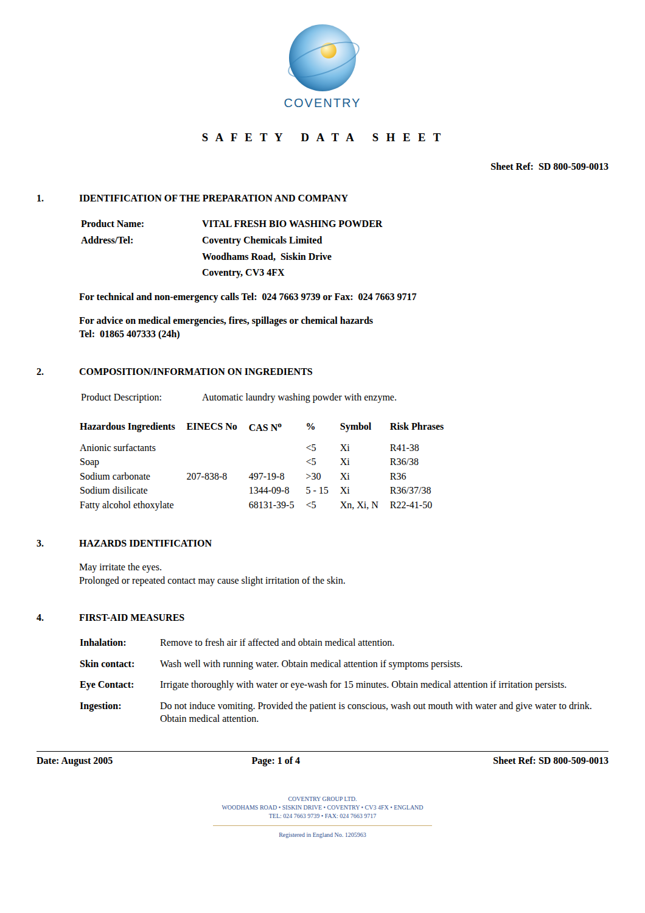COVENTRY
S A F E T Y D A T A S H E E T
Sheet Ref: SD 800-509-0013
| 1. | IDENTIFICATION OF THE PREPARATION AND COMPANY |
| Product Name: | VITAL FRESH BIO WASHING POWDER |
| Address/Tel: | Coventry Chemicals Limited |
| | Woodhams Road, Siskin Drive |
| | Coventry, CV3 4FX |
For technical and non-emergency calls Tel: 024 7663 9739 or Fax: 024 7663 9717
For advice on medical emergencies, fires, spillages or chemical hazards
Tel: 01865 407333 (24h)
| 2. | COMPOSITION/INFORMATION ON INGREDIENTS |
| Product Description: | Automatic laundry washing powder with enzyme. |
| Hazardous Ingredients | EINECS No | CAS N o | % | Symbol | Risk Phrases |
| --- | --- | --- | --- | --- | --- |
| Anionic surfactants | | | <5 | Xi | R41-38 |
| Soap | | | <5 | Xi | R36/38 |
| Sodium carbonate | 207-838-8 | 497-19-8 | >30 | Xi | R36 |
| Sodium disilicate | | 1344-09-8 | 5 - 15 | Xi | R36/37/38 |
| Fatty alcohol ethoxylate | | 68131-39-5 | <5 | Xn, Xi, N | R22-41-50 |
| 3. | HAZARDS IDENTIFICATION |
May irritate the eyes.
Prolonged or repeated contact may cause slight irritation of the skin.
| 4. | FIRST-AID MEASURES |
| Inhalation: | Remove to fresh air if affected and obtain medical attention. |
| Skin contact: | Wash well with running water. Obtain medical attention if symptoms persists. |
| Eye Contact: | Irrigate thoroughly with water or eye-wash for 15 minutes. Obtain medical attention if irritation persists. |
| Ingestion: | Do not induce vomiting. Provided the patient is conscious, wash out mouth with water and give water to drink. Obtain medical attention. |
| Date: August 2005 | Page: 1 of 4 | Sheet Ref: SD 800-509-0013 |
COVENTRY GROUP LTD.
WOODHAMS ROAD • SISKIN DRIVE • COVENTRY • CV3 4FX • ENGLAND
TEL: 024 7663 9739 • FAX: 024 7663 9717
Registered in England No. 1205963